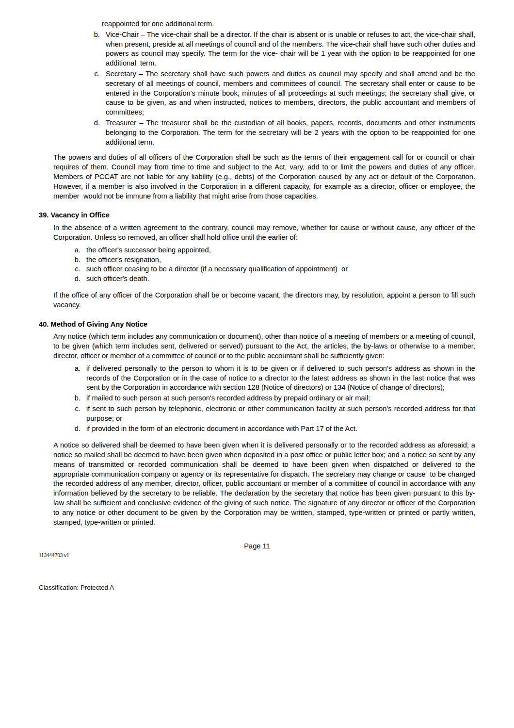reappointed for one additional term.
Vice-Chair – The vice-chair shall be a director. If the chair is absent or is unable or refuses to act, the vice-chair shall, when present, preside at all meetings of council and of the members. The vice-chair shall have such other duties and powers as council may specify. The term for the vice- chair will be 1 year with the option to be reappointed for one additional term.
Secretary – The secretary shall have such powers and duties as council may specify and shall attend and be the secretary of all meetings of council, members and committees of council. The secretary shall enter or cause to be entered in the Corporation's minute book, minutes of all proceedings at such meetings; the secretary shall give, or cause to be given, as and when instructed, notices to members, directors, the public accountant and members of committees;
Treasurer – The treasurer shall be the custodian of all books, papers, records, documents and other instruments belonging to the Corporation. The term for the secretary will be 2 years with the option to be reappointed for one additional term.
The powers and duties of all officers of the Corporation shall be such as the terms of their engagement call for or council or chair requires of them. Council may from time to time and subject to the Act, vary, add to or limit the powers and duties of any officer. Members of PCCAT are not liable for any liability (e.g., debts) of the Corporation caused by any act or default of the Corporation. However, if a member is also involved in the Corporation in a different capacity, for example as a director, officer or employee, the member would not be immune from a liability that might arise from those capacities.
39. Vacancy in Office
In the absence of a written agreement to the contrary, council may remove, whether for cause or without cause, any officer of the Corporation. Unless so removed, an officer shall hold office until the earlier of:
the officer's successor being appointed,
the officer's resignation,
such officer ceasing to be a director (if a necessary qualification of appointment) or
such officer's death.
If the office of any officer of the Corporation shall be or become vacant, the directors may, by resolution, appoint a person to fill such vacancy.
40. Method of Giving Any Notice
Any notice (which term includes any communication or document), other than notice of a meeting of members or a meeting of council, to be given (which term includes sent, delivered or served) pursuant to the Act, the articles, the by-laws or otherwise to a member, director, officer or member of a committee of council or to the public accountant shall be sufficiently given:
if delivered personally to the person to whom it is to be given or if delivered to such person's address as shown in the records of the Corporation or in the case of notice to a director to the latest address as shown in the last notice that was sent by the Corporation in accordance with section 128 (Notice of directors) or 134 (Notice of change of directors);
if mailed to such person at such person's recorded address by prepaid ordinary or air mail;
if sent to such person by telephonic, electronic or other communication facility at such person's recorded address for that purpose; or
if provided in the form of an electronic document in accordance with Part 17 of the Act.
A notice so delivered shall be deemed to have been given when it is delivered personally or to the recorded address as aforesaid; a notice so mailed shall be deemed to have been given when deposited in a post office or public letter box; and a notice so sent by any means of transmitted or recorded communication shall be deemed to have been given when dispatched or delivered to the appropriate communication company or agency or its representative for dispatch. The secretary may change or cause to be changed the recorded address of any member, director, officer, public accountant or member of a committee of council in accordance with any information believed by the secretary to be reliable. The declaration by the secretary that notice has been given pursuant to this by-law shall be sufficient and conclusive evidence of the giving of such notice. The signature of any director or officer of the Corporation to any notice or other document to be given by the Corporation may be written, stamped, type-written or printed or partly written, stamped, type-written or printed.
Page 11
113444703 v1
Classification: Protected A